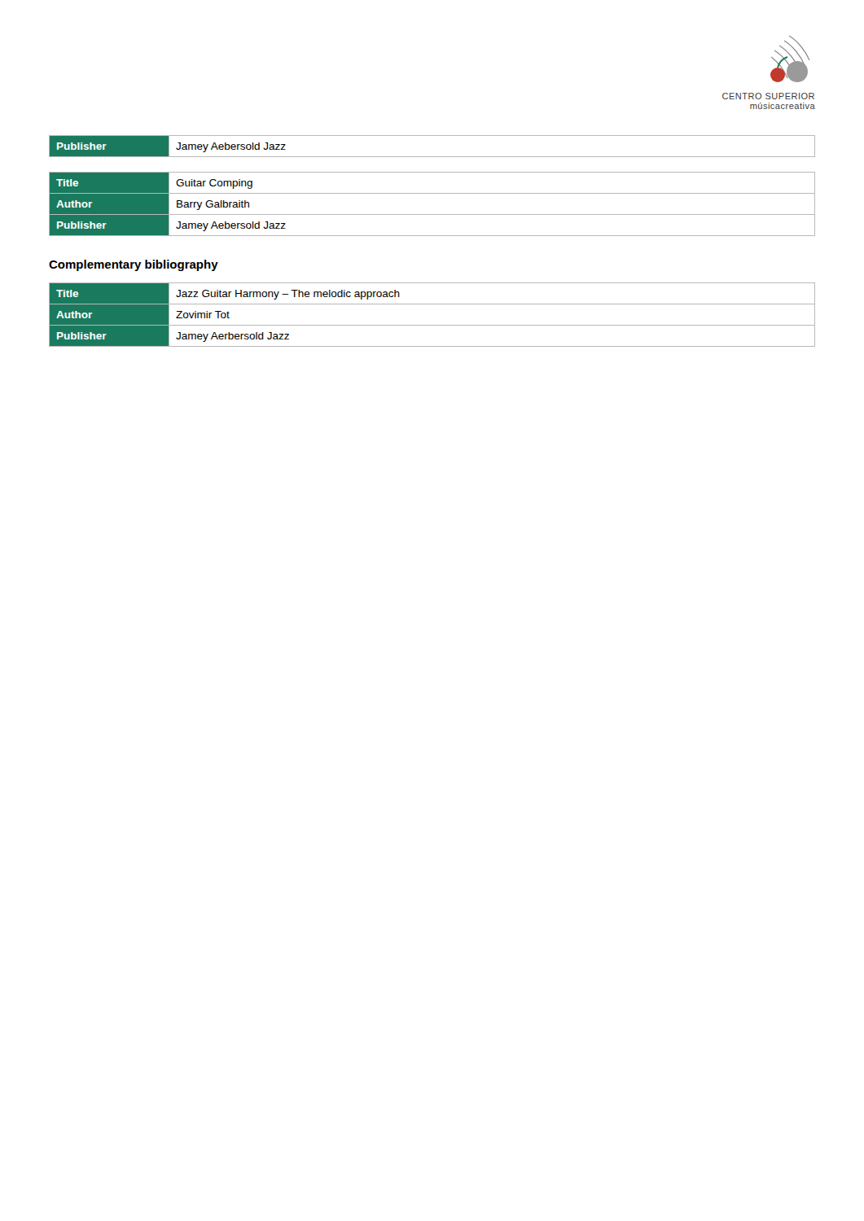CENTRO SUPERIOR
músicacreativa
| Publisher | Jamey Aebersold Jazz |
| Title | Guitar Comping |
| Author | Barry Galbraith |
| Publisher | Jamey Aebersold Jazz |
Complementary bibliography
| Title | Jazz Guitar Harmony – The melodic approach |
| Author | Zovimir Tot |
| Publisher | Jamey Aerbersold Jazz |